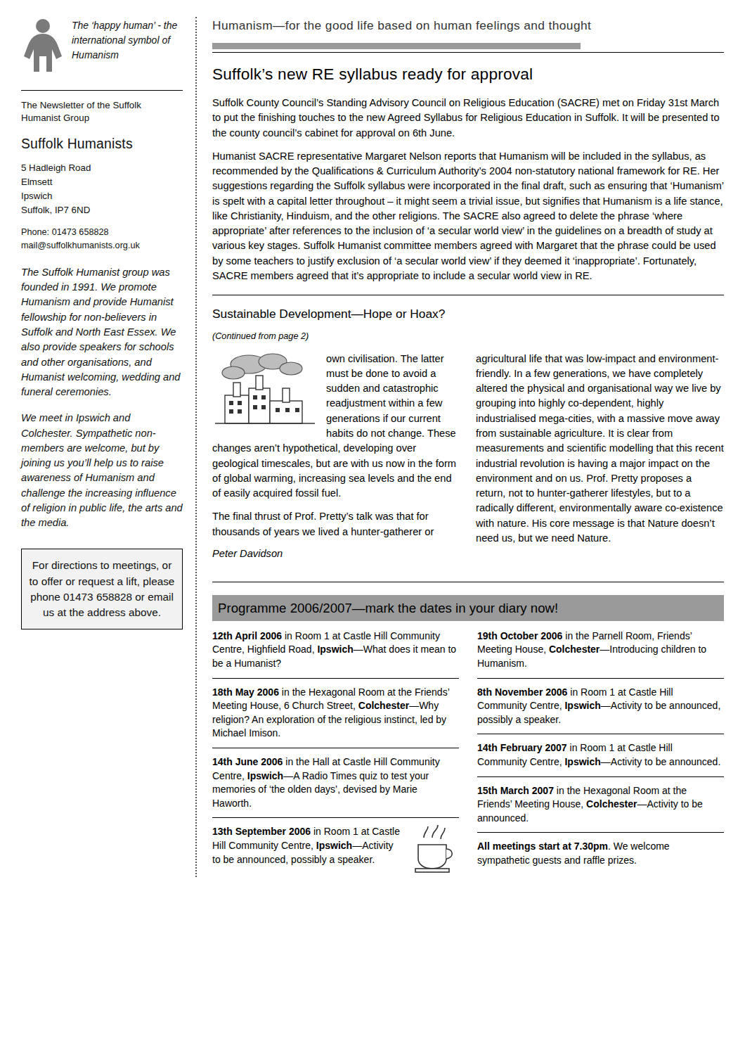The ‘happy human’ - the international symbol of Humanism
The Newsletter of the Suffolk Humanist Group
Suffolk Humanists
5 Hadleigh Road
Elmsett
Ipswich
Suffolk, IP7 6ND
Phone: 01473 658828
mail@suffolkhumanists.org.uk
The Suffolk Humanist group was founded in 1991. We promote Humanism and provide Humanist fellowship for non-believers in Suffolk and North East Essex. We also provide speakers for schools and other organisations, and Humanist welcoming, wedding and funeral ceremonies.
We meet in Ipswich and Colchester. Sympathetic non-members are welcome, but by joining us you’ll help us to raise awareness of Humanism and challenge the increasing influence of religion in public life, the arts and the media.
For directions to meetings, or to offer or request a lift, please phone 01473 658828 or email us at the address above.
Humanism—for the good life based on human feelings and thought
Suffolk’s new RE syllabus ready for approval
Suffolk County Council’s Standing Advisory Council on Religious Education (SACRE) met on Friday 31st March to put the finishing touches to the new Agreed Syllabus for Religious Education in Suffolk. It will be presented to the county council’s cabinet for approval on 6th June.
Humanist SACRE representative Margaret Nelson reports that Humanism will be included in the syllabus, as recommended by the Qualifications & Curriculum Authority’s 2004 non-statutory national framework for RE. Her suggestions regarding the Suffolk syllabus were incorporated in the final draft, such as ensuring that ‘Humanism’ is spelt with a capital letter throughout – it might seem a trivial issue, but signifies that Humanism is a life stance, like Christianity, Hinduism, and the other religions. The SACRE also agreed to delete the phrase ‘where appropriate’ after references to the inclusion of ‘a secular world view’ in the guidelines on a breadth of study at various key stages. Suffolk Humanist committee members agreed with Margaret that the phrase could be used by some teachers to justify exclusion of ‘a secular world view’ if they deemed it ‘inappropriate’. Fortunately, SACRE members agreed that it’s appropriate to include a secular world view in RE.
Sustainable Development—Hope or Hoax?
(Continued from page 2)
own civilisation. The latter must be done to avoid a sudden and catastrophic readjustment within a few generations if our current habits do not change. These changes aren’t hypothetical, developing over geological timescales, but are with us now in the form of global warming, increasing sea levels and the end of easily acquired fossil fuel.
The final thrust of Prof. Pretty’s talk was that for thousands of years we lived a hunter-gatherer or agricultural life that was low-impact and environment-friendly. In a few generations, we have completely altered the physical and organisational way we live by grouping into highly co-dependent, highly industrialised mega-cities, with a massive move away from sustainable agriculture. It is clear from measurements and scientific modelling that this recent industrial revolution is having a major impact on the environment and on us. Prof. Pretty proposes a return, not to hunter-gatherer lifestyles, but to a radically different, environmentally aware co-existence with nature. His core message is that Nature doesn’t need us, but we need Nature.
Peter Davidson
Programme 2006/2007—mark the dates in your diary now!
12th April 2006 in Room 1 at Castle Hill Community Centre, Highfield Road, Ipswich—What does it mean to be a Humanist?
18th May 2006 in the Hexagonal Room at the Friends’ Meeting House, 6 Church Street, Colchester—Why religion? An exploration of the religious instinct, led by Michael Imison.
14th June 2006 in the Hall at Castle Hill Community Centre, Ipswich—A Radio Times quiz to test your memories of ‘the olden days’, devised by Marie Haworth.
13th September 2006 in Room 1 at Castle Hill Community Centre, Ipswich—Activity to be announced, possibly a speaker.
19th October 2006 in the Parnell Room, Friends’ Meeting House, Colchester—Introducing children to Humanism.
8th November 2006 in Room 1 at Castle Hill Community Centre, Ipswich—Activity to be announced, possibly a speaker.
14th February 2007 in Room 1 at Castle Hill Community Centre, Ipswich—Activity to be announced.
15th March 2007 in the Hexagonal Room at the Friends’ Meeting House, Colchester—Activity to be announced.
All meetings start at 7.30pm. We welcome sympathetic guests and raffle prizes.